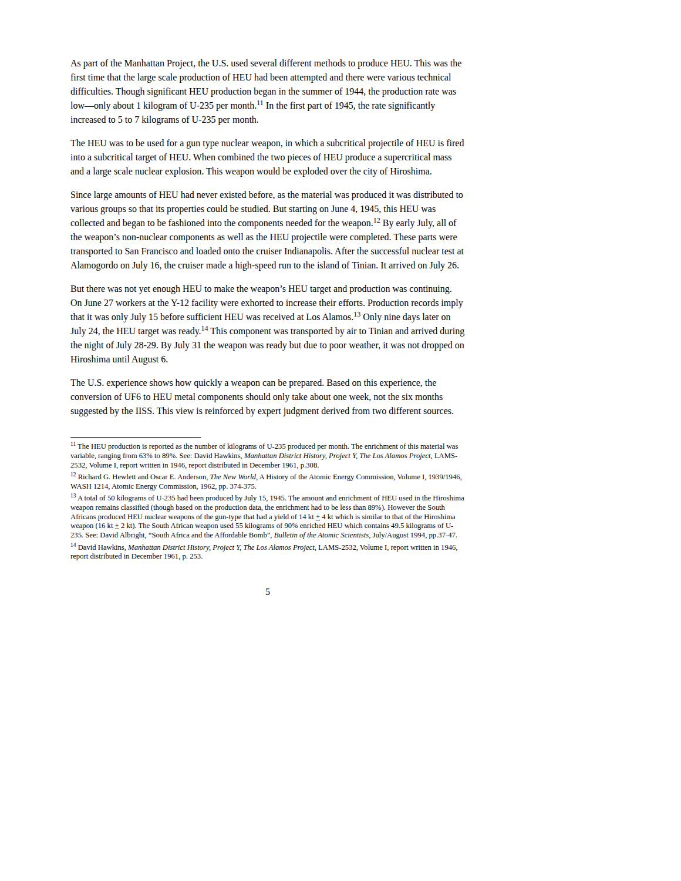As part of the Manhattan Project, the U.S. used several different methods to produce HEU. This was the first time that the large scale production of HEU had been attempted and there were various technical difficulties. Though significant HEU production began in the summer of 1944, the production rate was low—only about 1 kilogram of U-235 per month.11 In the first part of 1945, the rate significantly increased to 5 to 7 kilograms of U-235 per month.
The HEU was to be used for a gun type nuclear weapon, in which a subcritical projectile of HEU is fired into a subcritical target of HEU. When combined the two pieces of HEU produce a supercritical mass and a large scale nuclear explosion. This weapon would be exploded over the city of Hiroshima.
Since large amounts of HEU had never existed before, as the material was produced it was distributed to various groups so that its properties could be studied. But starting on June 4, 1945, this HEU was collected and began to be fashioned into the components needed for the weapon.12 By early July, all of the weapon’s non-nuclear components as well as the HEU projectile were completed. These parts were transported to San Francisco and loaded onto the cruiser Indianapolis. After the successful nuclear test at Alamogordo on July 16, the cruiser made a high-speed run to the island of Tinian. It arrived on July 26.
But there was not yet enough HEU to make the weapon’s HEU target and production was continuing. On June 27 workers at the Y-12 facility were exhorted to increase their efforts. Production records imply that it was only July 15 before sufficient HEU was received at Los Alamos.13 Only nine days later on July 24, the HEU target was ready.14 This component was transported by air to Tinian and arrived during the night of July 28-29. By July 31 the weapon was ready but due to poor weather, it was not dropped on Hiroshima until August 6.
The U.S. experience shows how quickly a weapon can be prepared. Based on this experience, the conversion of UF6 to HEU metal components should only take about one week, not the six months suggested by the IISS. This view is reinforced by expert judgment derived from two different sources.
11 The HEU production is reported as the number of kilograms of U-235 produced per month. The enrichment of this material was variable, ranging from 63% to 89%. See: David Hawkins, Manhattan District History, Project Y, The Los Alamos Project, LAMS-2532, Volume I, report written in 1946, report distributed in December 1961, p.308.
12 Richard G. Hewlett and Oscar E. Anderson, The New World, A History of the Atomic Energy Commission, Volume I, 1939/1946, WASH 1214, Atomic Energy Commission, 1962, pp. 374-375.
13 A total of 50 kilograms of U-235 had been produced by July 15, 1945. The amount and enrichment of HEU used in the Hiroshima weapon remains classified (though based on the production data, the enrichment had to be less than 89%). However the South Africans produced HEU nuclear weapons of the gun-type that had a yield of 14 kt + 4 kt which is similar to that of the Hiroshima weapon (16 kt + 2 kt). The South African weapon used 55 kilograms of 90% enriched HEU which contains 49.5 kilograms of U-235. See: David Albright, “South Africa and the Affordable Bomb”, Bulletin of the Atomic Scientists, July/August 1994, pp.37-47.
14 David Hawkins, Manhattan District History, Project Y, The Los Alamos Project, LAMS-2532, Volume I, report written in 1946, report distributed in December 1961, p. 253.
5